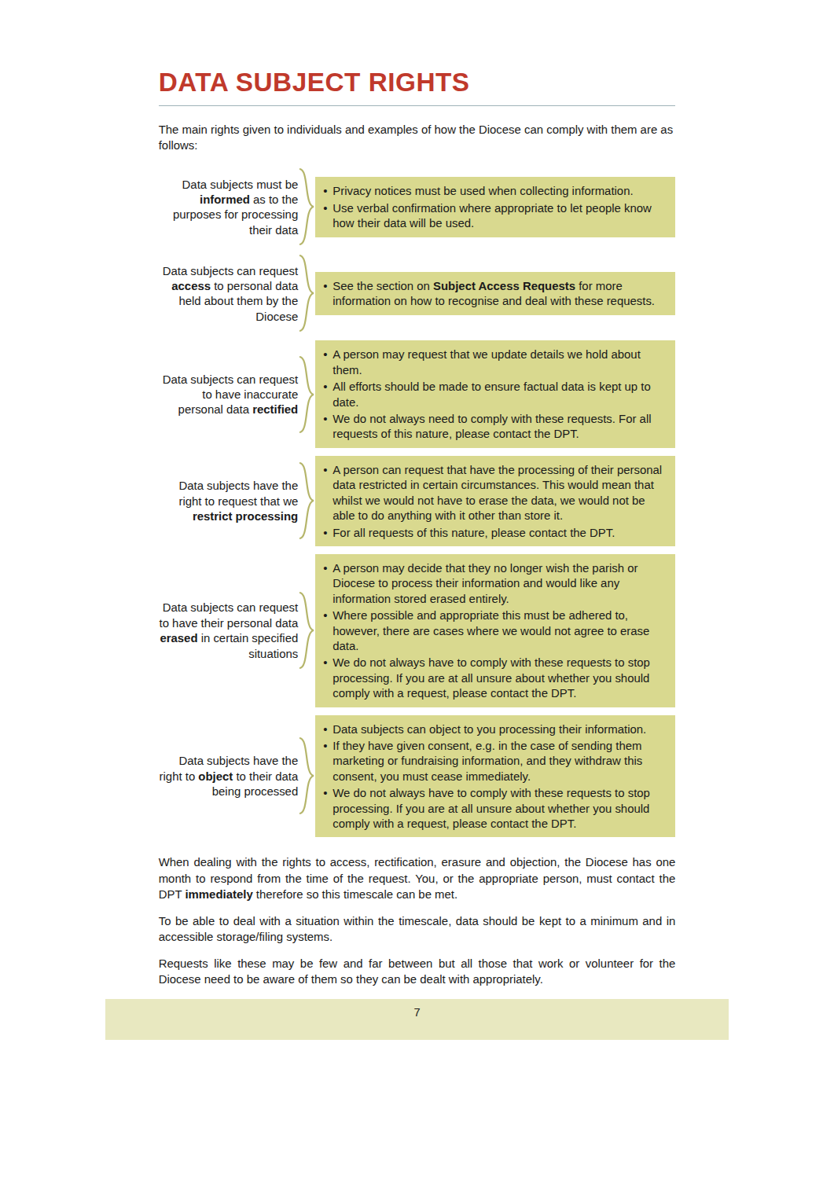DATA SUBJECT RIGHTS
The main rights given to individuals and examples of how the Diocese can comply with them are as follows:
| Data subjects must be informed as to the purposes for processing their data | | Privacy notices must be used when collecting information. Use verbal confirmation where appropriate to let people know how their data will be used. |
| Data subjects can request access to personal data held about them by the Diocese | | See the section on Subject Access Requests for more information on how to recognise and deal with these requests. |
| Data subjects can request to have inaccurate personal data rectified | | A person may request that we update details we hold about them. All efforts should be made to ensure factual data is kept up to date. We do not always need to comply with these requests. For all requests of this nature, please contact the DPT. |
| Data subjects have the right to request that we restrict processing | | A person can request that have the processing of their personal data restricted in certain circumstances. This would mean that whilst we would not have to erase the data, we would not be able to do anything with it other than store it. For all requests of this nature, please contact the DPT. |
| Data subjects can request to have their personal data erased in certain specified situations | | A person may decide that they no longer wish the parish or Diocese to process their information and would like any information stored erased entirely. Where possible and appropriate this must be adhered to, however, there are cases where we would not agree to erase data. We do not always have to comply with these requests to stop processing. If you are at all unsure about whether you should comply with a request, please contact the DPT. |
| Data subjects have the right to object to their data being processed | | Data subjects can object to you processing their information. If they have given consent, e.g. in the case of sending them marketing or fundraising information, and they withdraw this consent, you must cease immediately. We do not always have to comply with these requests to stop processing. If you are at all unsure about whether you should comply with a request, please contact the DPT. |
When dealing with the rights to access, rectification, erasure and objection, the Diocese has one month to respond from the time of the request. You, or the appropriate person, must contact the DPT immediately therefore so this timescale can be met.
To be able to deal with a situation within the timescale, data should be kept to a minimum and in accessible storage/filing systems.
Requests like these may be few and far between but all those that work or volunteer for the Diocese need to be aware of them so they can be dealt with appropriately.
7